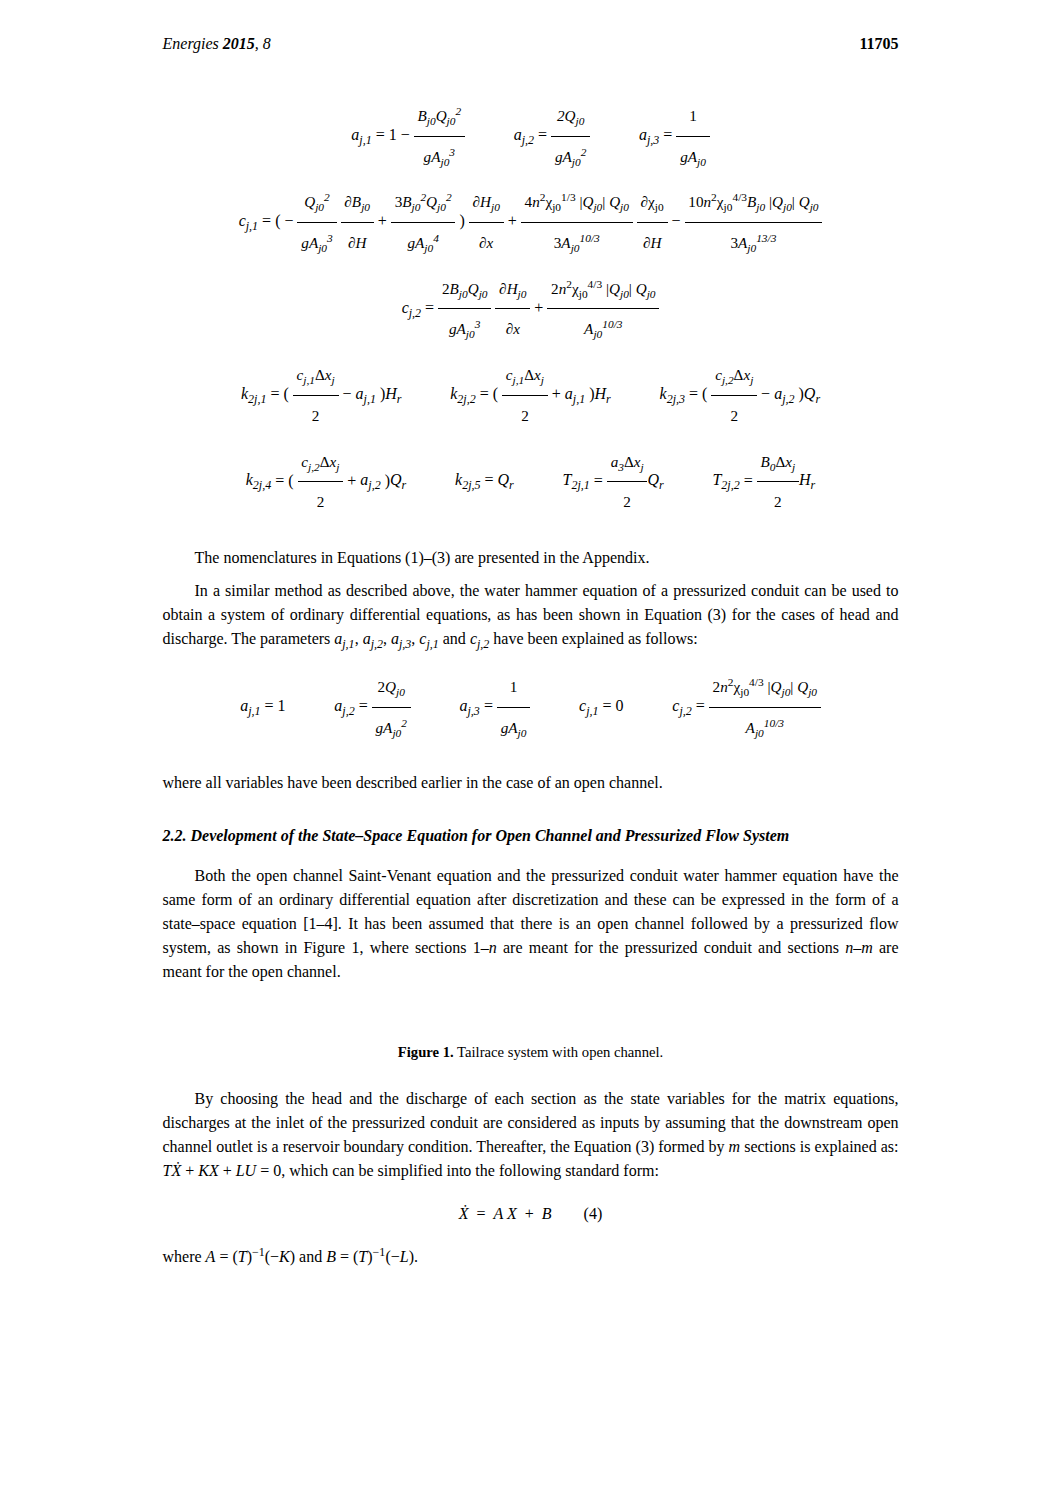Energies 2015, 8 11705
aj,1 = 1 − Bj0Qj02 gAj03 aj,2 = 2Qj0 gAj02 aj,3 = 1 gAj0
cj,1 = ( − Qj02 gAj03 ∂Bj0∂H + 3Bj02Qj02 gAj04 ) ∂Hj0∂x + 4n2χj01/3 |Qj0| Qj03Aj010/3 ∂χj0∂H − 10n2χj04/3Bj0 |Qj0| Qj03Aj013/3
cj,2 = 2Bj0Qj0 gAj03 ∂Hj0∂x + 2n2χj04/3 |Qj0| Qj0 Aj010/3
k2j,1 = ( cj,1 Δxj 2 − aj,1 )Hr k2j,2 = ( cj,1 Δxj 2 + aj,1 )Hr k2j,3 = ( cj,2 Δxj 2 − aj,2 )Qr
k2j,4 = ( cj,2 Δxj 2 + aj,2 )Qr k2j,5 = Qr T2j,1 = a3 Δxj 2 Qr T2j,2 = B0 Δxj 2 Hr
The nomenclatures in Equations (1)–(3) are presented in the Appendix.
In a similar method as described above, the water hammer equation of a pressurized conduit can be used to obtain a system of ordinary differential equations, as has been shown in Equation (3) for the cases of head and discharge. The parameters aj,1, aj,2, aj,3, cj,1 and cj,2 have been explained as follows:
aj,1 = 1 aj,2 = 2Qj0 gAj02 aj,3 = 1 gAj0 cj,1 = 0 cj,2 = 2n2χj04/3 |Qj0| Qj0 Aj010/3
where all variables have been described earlier in the case of an open channel.
2.2. Development of the State–Space Equation for Open Channel and Pressurized Flow System
Both the open channel Saint-Venant equation and the pressurized conduit water hammer equation have the same form of an ordinary differential equation after discretization and these can be expressed in the form of a state–space equation [1–4]. It has been assumed that there is an open channel followed by a pressurized flow system, as shown in Figure 1, where sections 1–n are meant for the pressurized conduit and sections n–m are meant for the open channel.
Figure 1. Tailrace system with open channel.
By choosing the head and the discharge of each section as the state variables for the matrix equations, discharges at the inlet of the pressurized conduit are considered as inputs by assuming that the downstream open channel outlet is a reservoir boundary condition. Thereafter, the Equation (3) formed by m sections is explained as: TẊ + KX + LU = 0, which can be simplified into the following standard form:
Ẋ = A X + B
(4)
where A = (T)−1(−K) and B = (T)−1(−L).